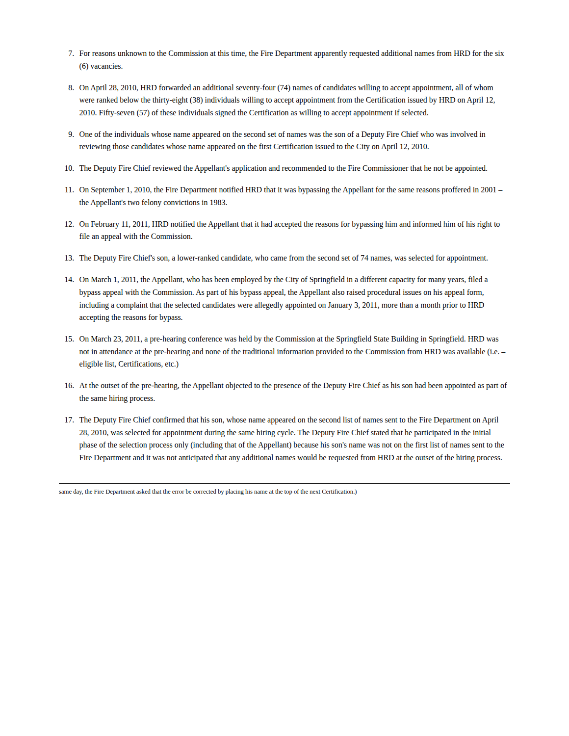For reasons unknown to the Commission at this time, the Fire Department apparently requested additional names from HRD for the six (6) vacancies.
On April 28, 2010, HRD forwarded an additional seventy-four (74) names of candidates willing to accept appointment, all of whom were ranked below the thirty-eight (38) individuals willing to accept appointment from the Certification issued by HRD on April 12, 2010. Fifty-seven (57) of these individuals signed the Certification as willing to accept appointment if selected.
One of the individuals whose name appeared on the second set of names was the son of a Deputy Fire Chief who was involved in reviewing those candidates whose name appeared on the first Certification issued to the City on April 12, 2010.
The Deputy Fire Chief reviewed the Appellant's application and recommended to the Fire Commissioner that he not be appointed.
On September 1, 2010, the Fire Department notified HRD that it was bypassing the Appellant for the same reasons proffered in 2001 – the Appellant's two felony convictions in 1983.
On February 11, 2011, HRD notified the Appellant that it had accepted the reasons for bypassing him and informed him of his right to file an appeal with the Commission.
The Deputy Fire Chief's son, a lower-ranked candidate, who came from the second set of 74 names, was selected for appointment.
On March 1, 2011, the Appellant, who has been employed by the City of Springfield in a different capacity for many years, filed a bypass appeal with the Commission. As part of his bypass appeal, the Appellant also raised procedural issues on his appeal form, including a complaint that the selected candidates were allegedly appointed on January 3, 2011, more than a month prior to HRD accepting the reasons for bypass.
On March 23, 2011, a pre-hearing conference was held by the Commission at the Springfield State Building in Springfield. HRD was not in attendance at the pre-hearing and none of the traditional information provided to the Commission from HRD was available (i.e. – eligible list, Certifications, etc.)
At the outset of the pre-hearing, the Appellant objected to the presence of the Deputy Fire Chief as his son had been appointed as part of the same hiring process.
The Deputy Fire Chief confirmed that his son, whose name appeared on the second list of names sent to the Fire Department on April 28, 2010, was selected for appointment during the same hiring cycle. The Deputy Fire Chief stated that he participated in the initial phase of the selection process only (including that of the Appellant) because his son's name was not on the first list of names sent to the Fire Department and it was not anticipated that any additional names would be requested from HRD at the outset of the hiring process.
same day, the Fire Department asked that the error be corrected by placing his name at the top of the next Certification.)